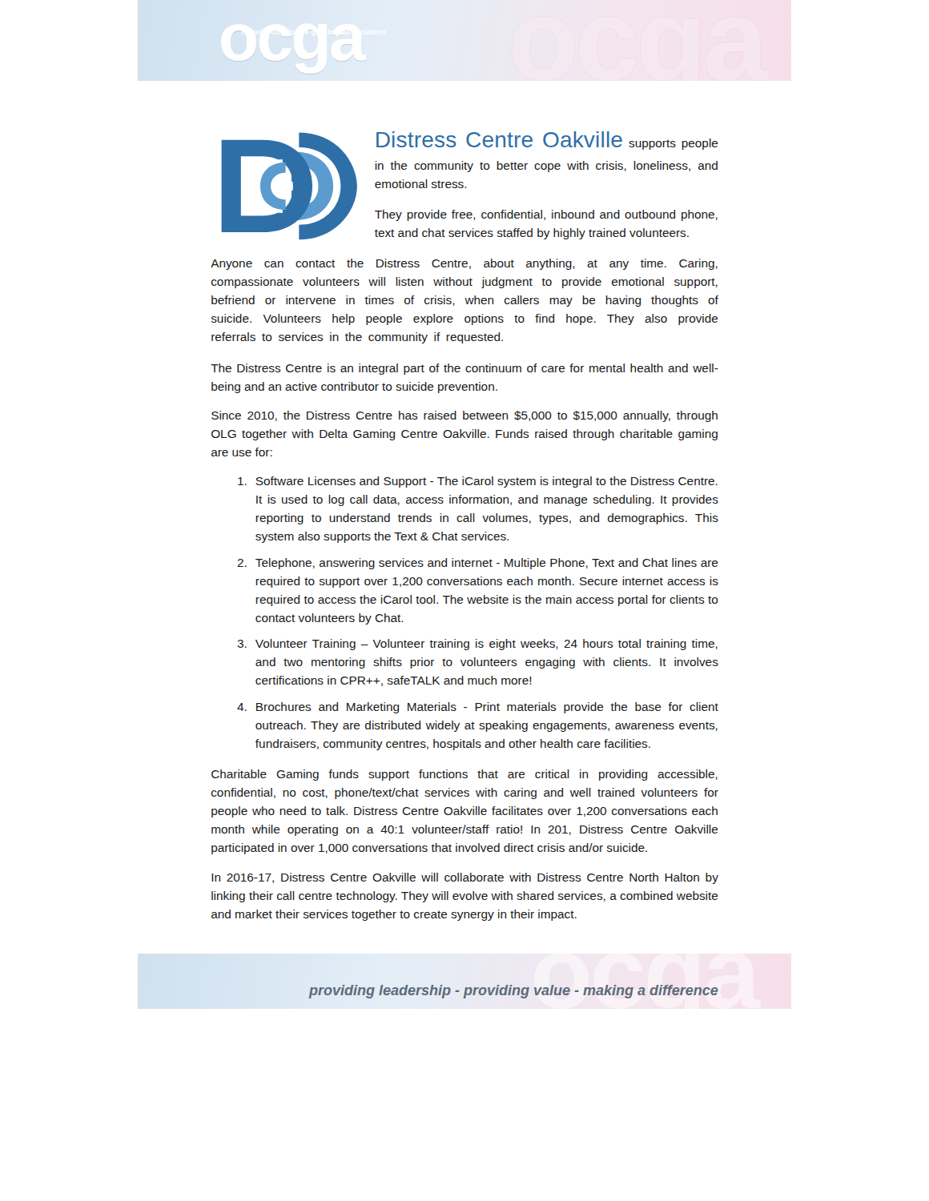ocga ontario charitable gaming association
Distress Centre Oakville supports people in the community to better cope with crisis, loneliness, and emotional stress.
They provide free, confidential, inbound and outbound phone, text and chat services staffed by highly trained volunteers.
Anyone can contact the Distress Centre, about anything, at any time. Caring, compassionate volunteers will listen without judgment to provide emotional support, befriend or intervene in times of crisis, when callers may be having thoughts of suicide. Volunteers help people explore options to find hope. They also provide referrals to services in the community if requested.
The Distress Centre is an integral part of the continuum of care for mental health and well-being and an active contributor to suicide prevention.
Since 2010, the Distress Centre has raised between $5,000 to $15,000 annually, through OLG together with Delta Gaming Centre Oakville. Funds raised through charitable gaming are use for:
Software Licenses and Support - The iCarol system is integral to the Distress Centre. It is used to log call data, access information, and manage scheduling. It provides reporting to understand trends in call volumes, types, and demographics. This system also supports the Text & Chat services.
Telephone, answering services and internet - Multiple Phone, Text and Chat lines are required to support over 1,200 conversations each month. Secure internet access is required to access the iCarol tool. The website is the main access portal for clients to contact volunteers by Chat.
Volunteer Training – Volunteer training is eight weeks, 24 hours total training time, and two mentoring shifts prior to volunteers engaging with clients. It involves certifications in CPR++, safeTALK and much more!
Brochures and Marketing Materials - Print materials provide the base for client outreach. They are distributed widely at speaking engagements, awareness events, fundraisers, community centres, hospitals and other health care facilities.
Charitable Gaming funds support functions that are critical in providing accessible, confidential, no cost, phone/text/chat services with caring and well trained volunteers for people who need to talk. Distress Centre Oakville facilitates over 1,200 conversations each month while operating on a 40:1 volunteer/staff ratio! In 201, Distress Centre Oakville participated in over 1,000 conversations that involved direct crisis and/or suicide.
In 2016-17, Distress Centre Oakville will collaborate with Distress Centre North Halton by linking their call centre technology. They will evolve with shared services, a combined website and market their services together to create synergy in their impact.
providing leadership - providing value - making a difference